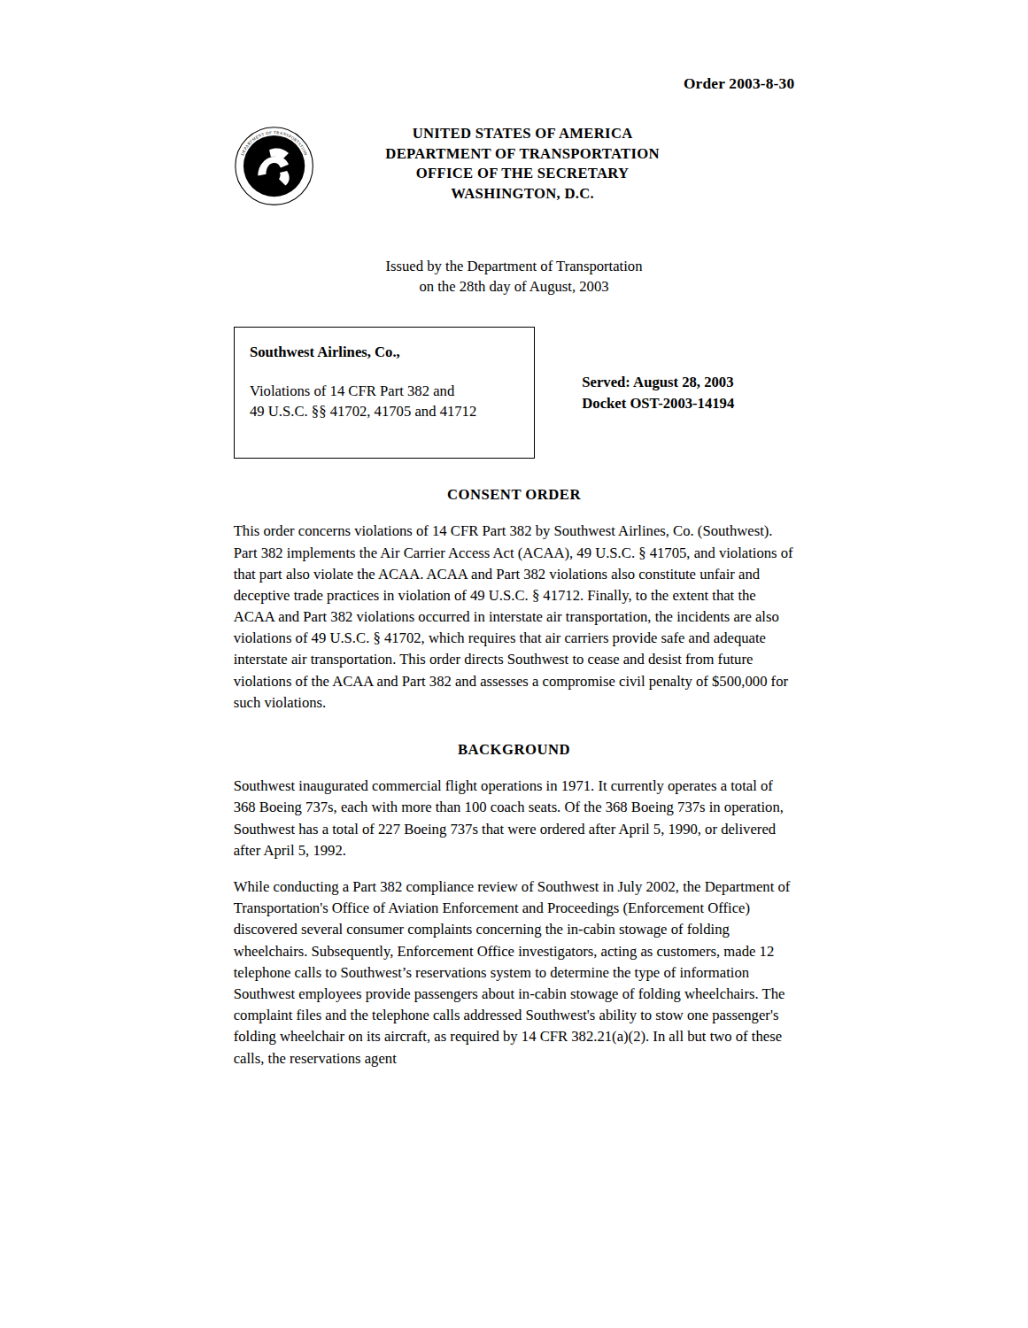Order 2003-8-30
DEPARTMENT OF TRANSPORTATION UNITED STATES OF AMERICA
UNITED STATES OF AMERICA
DEPARTMENT OF TRANSPORTATION
OFFICE OF THE SECRETARY
WASHINGTON, D.C.
Issued by the Department of Transportation
on the 28th day of August, 2003
Southwest Airlines, Co.,
Violations of 14 CFR Part 382 and
49 U.S.C. §§ 41702, 41705 and 41712
Served: August 28, 2003
Docket OST-2003-14194
CONSENT ORDER
This order concerns violations of 14 CFR Part 382 by Southwest Airlines, Co. (Southwest). Part 382 implements the Air Carrier Access Act (ACAA), 49 U.S.C. § 41705, and violations of that part also violate the ACAA. ACAA and Part 382 violations also constitute unfair and deceptive trade practices in violation of 49 U.S.C. § 41712. Finally, to the extent that the ACAA and Part 382 violations occurred in interstate air transportation, the incidents are also violations of 49 U.S.C. § 41702, which requires that air carriers provide safe and adequate interstate air transportation. This order directs Southwest to cease and desist from future violations of the ACAA and Part 382 and assesses a compromise civil penalty of $500,000 for such violations.
BACKGROUND
Southwest inaugurated commercial flight operations in 1971. It currently operates a total of 368 Boeing 737s, each with more than 100 coach seats. Of the 368 Boeing 737s in operation, Southwest has a total of 227 Boeing 737s that were ordered after April 5, 1990, or delivered after April 5, 1992.
While conducting a Part 382 compliance review of Southwest in July 2002, the Department of Transportation's Office of Aviation Enforcement and Proceedings (Enforcement Office) discovered several consumer complaints concerning the in-cabin stowage of folding wheelchairs. Subsequently, Enforcement Office investigators, acting as customers, made 12 telephone calls to Southwest’s reservations system to determine the type of information Southwest employees provide passengers about in-cabin stowage of folding wheelchairs. The complaint files and the telephone calls addressed Southwest's ability to stow one passenger's folding wheelchair on its aircraft, as required by 14 CFR 382.21(a)(2). In all but two of these calls, the reservations agent